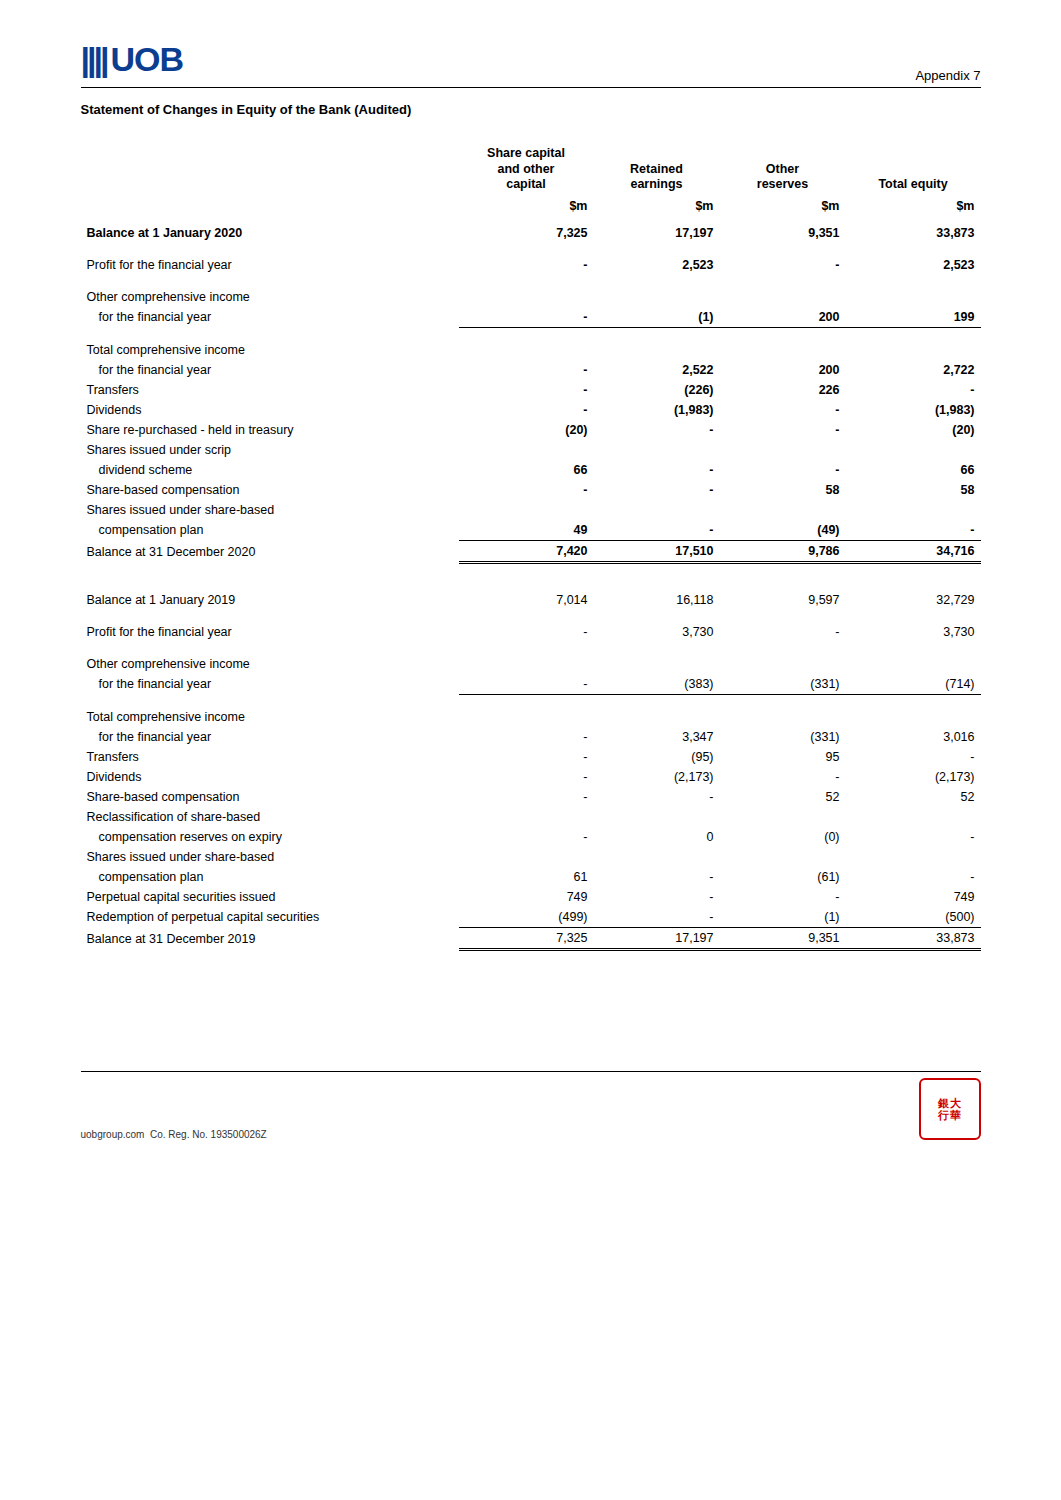||||UOB
Appendix 7
Statement of Changes in Equity of the Bank (Audited)
| | Share capital and other capital | Retained earnings | Other reserves | Total equity |
| --- | --- | --- | --- | --- |
| | $m | $m | $m | $m |
| Balance at 1 January 2020 | 7,325 | 17,197 | 9,351 | 33,873 |
| Profit for the financial year | - | 2,523 | - | 2,523 |
| Other comprehensive income | | | | |
| for the financial year | - | (1) | 200 | 199 |
| Total comprehensive income | | | | |
| for the financial year | - | 2,522 | 200 | 2,722 |
| Transfers | - | (226) | 226 | - |
| Dividends | - | (1,983) | - | (1,983) |
| Share re-purchased - held in treasury | (20) | - | - | (20) |
| Shares issued under scrip | | | | |
| dividend scheme | 66 | - | - | 66 |
| Share-based compensation | - | - | 58 | 58 |
| Shares issued under share-based | | | | |
| compensation plan | 49 | - | (49) | - |
| Balance at 31 December 2020 | 7,420 | 17,510 | 9,786 | 34,716 |
| Balance at 1 January 2019 | 7,014 | 16,118 | 9,597 | 32,729 |
| Profit for the financial year | - | 3,730 | - | 3,730 |
| Other comprehensive income | | | | |
| for the financial year | - | (383) | (331) | (714) |
| Total comprehensive income | | | | |
| for the financial year | - | 3,347 | (331) | 3,016 |
| Transfers | - | (95) | 95 | - |
| Dividends | - | (2,173) | - | (2,173) |
| Share-based compensation | - | - | 52 | 52 |
| Reclassification of share-based | | | | |
| compensation reserves on expiry | - | 0 | (0) | - |
| Shares issued under share-based | | | | |
| compensation plan | 61 | - | (61) | - |
| Perpetual capital securities issued | 749 | - | - | 749 |
| Redemption of perpetual capital securities | (499) | - | (1) | (500) |
| Balance at 31 December 2019 | 7,325 | 17,197 | 9,351 | 33,873 |
uobgroup.com Co. Reg. No. 193500026Z
銀大
行華